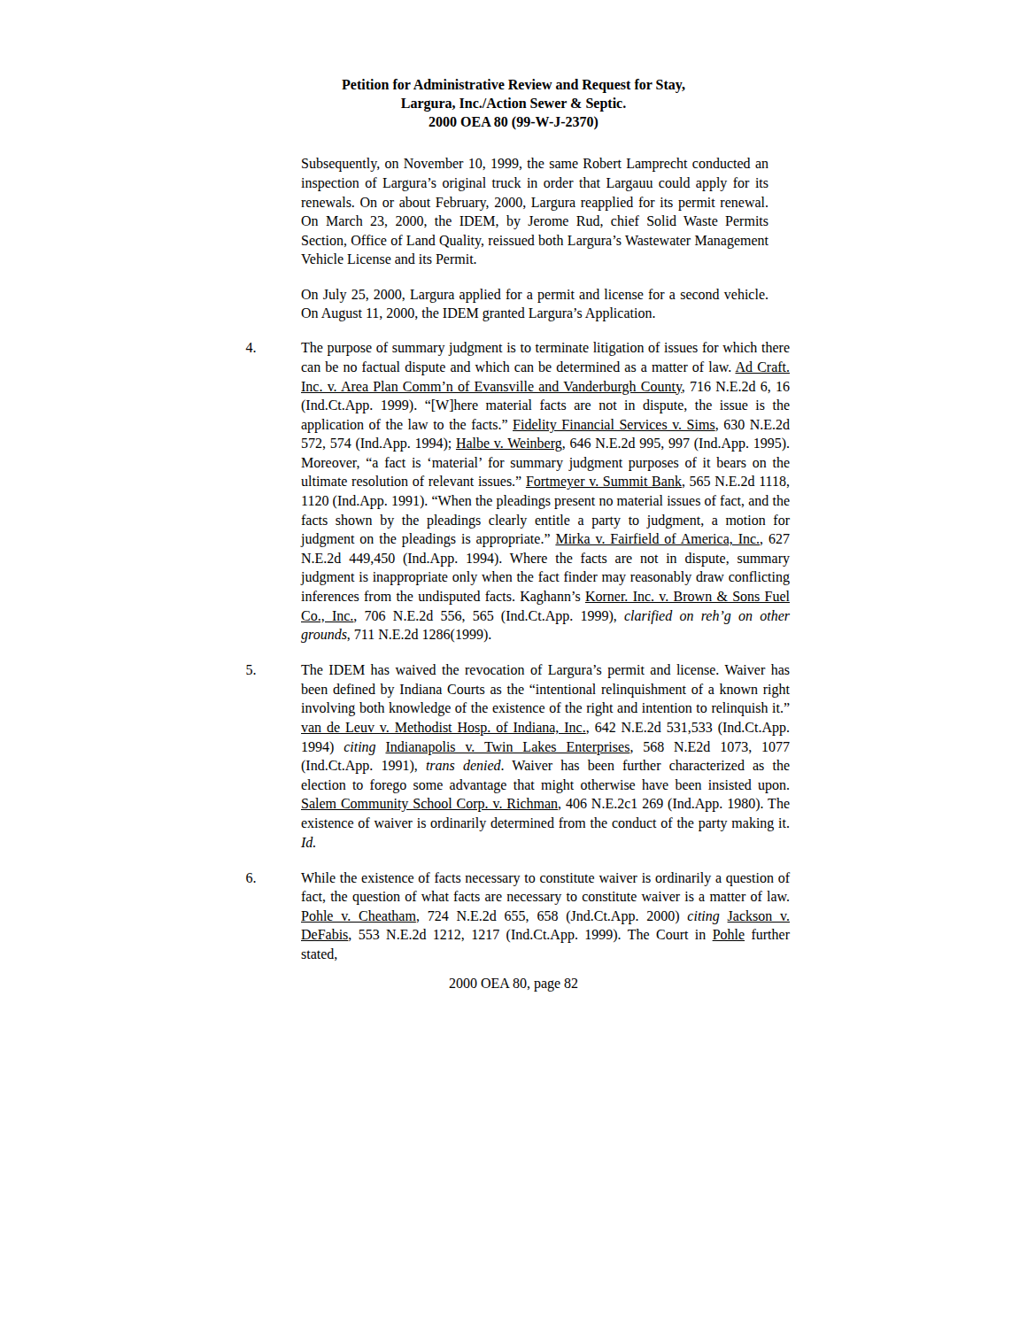Petition for Administrative Review and Request for Stay,
Largura, Inc./Action Sewer & Septic.
2000 OEA 80 (99-W-J-2370)
Subsequently, on November 10, 1999, the same Robert Lamprecht conducted an inspection of Largura’s original truck in order that Largauu could apply for its renewals. On or about February, 2000, Largura reapplied for its permit renewal. On March 23, 2000, the IDEM, by Jerome Rud, chief Solid Waste Permits Section, Office of Land Quality, reissued both Largura’s Wastewater Management Vehicle License and its Permit.
On July 25, 2000, Largura applied for a permit and license for a second vehicle. On August 11, 2000, the IDEM granted Largura’s Application.
4. The purpose of summary judgment is to terminate litigation of issues for which there can be no factual dispute and which can be determined as a matter of law. Ad Craft. Inc. v. Area Plan Comm’n of Evansville and Vanderburgh County, 716 N.E.2d 6, 16 (Ind.Ct.App. 1999). “[W]here material facts are not in dispute, the issue is the application of the law to the facts.” Fidelity Financial Services v. Sims, 630 N.E.2d 572, 574 (Ind.App. 1994); Halbe v. Weinberg, 646 N.E.2d 995, 997 (Ind.App. 1995). Moreover, “a fact is ‘material’ for summary judgment purposes of it bears on the ultimate resolution of relevant issues.” Fortmeyer v. Summit Bank, 565 N.E.2d 1118, 1120 (Ind.App. 1991). “When the pleadings present no material issues of fact, and the facts shown by the pleadings clearly entitle a party to judgment, a motion for judgment on the pleadings is appropriate.” Mirka v. Fairfield of America, Inc., 627 N.E.2d 449,450 (Ind.App. 1994). Where the facts are not in dispute, summary judgment is inappropriate only when the fact finder may reasonably draw conflicting inferences from the undisputed facts. Kaghann’s Korner. Inc. v. Brown & Sons Fuel Co., Inc., 706 N.E.2d 556, 565 (Ind.Ct.App. 1999), clarified on reh’g on other grounds, 711 N.E.2d 1286(1999).
5. The IDEM has waived the revocation of Largura’s permit and license. Waiver has been defined by Indiana Courts as the “intentional relinquishment of a known right involving both knowledge of the existence of the right and intention to relinquish it.” van de Leuv v. Methodist Hosp. of Indiana, Inc., 642 N.E.2d 531,533 (Ind.Ct.App. 1994) citing Indianapolis v. Twin Lakes Enterprises, 568 N.E2d 1073, 1077 (Ind.Ct.App. 1991), trans denied. Waiver has been further characterized as the election to forego some advantage that might otherwise have been insisted upon. Salem Community School Corp. v. Richman, 406 N.E.2c1 269 (Ind.App. 1980). The existence of waiver is ordinarily determined from the conduct of the party making it. Id.
6. While the existence of facts necessary to constitute waiver is ordinarily a question of fact, the question of what facts are necessary to constitute waiver is a matter of law. Pohle v. Cheatham, 724 N.E.2d 655, 658 (Jnd.Ct.App. 2000) citing Jackson v. DeFabis, 553 N.E.2d 1212, 1217 (Ind.Ct.App. 1999). The Court in Pohle further stated,
2000 OEA 80, page 82